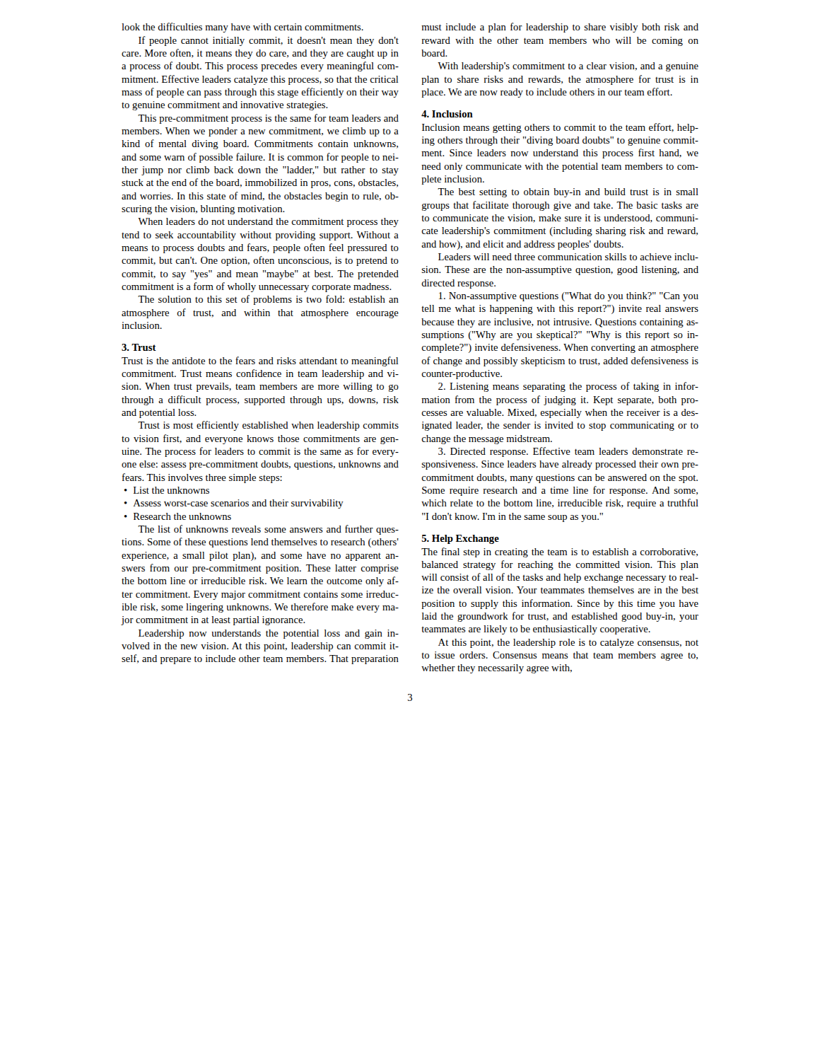look the difficulties many have with certain commitments.
If people cannot initially commit, it doesn't mean they don't care. More often, it means they do care, and they are caught up in a process of doubt. This process precedes every meaningful commitment. Effective leaders catalyze this process, so that the critical mass of people can pass through this stage efficiently on their way to genuine commitment and innovative strategies.
This pre-commitment process is the same for team leaders and members. When we ponder a new commitment, we climb up to a kind of mental diving board. Commitments contain unknowns, and some warn of possible failure. It is common for people to neither jump nor climb back down the "ladder," but rather to stay stuck at the end of the board, immobilized in pros, cons, obstacles, and worries. In this state of mind, the obstacles begin to rule, obscuring the vision, blunting motivation.
When leaders do not understand the commitment process they tend to seek accountability without providing support. Without a means to process doubts and fears, people often feel pressured to commit, but can't. One option, often unconscious, is to pretend to commit, to say "yes" and mean "maybe" at best. The pretended commitment is a form of wholly unnecessary corporate madness.
The solution to this set of problems is two fold: establish an atmosphere of trust, and within that atmosphere encourage inclusion.
3. Trust
Trust is the antidote to the fears and risks attendant to meaningful commitment. Trust means confidence in team leadership and vision. When trust prevails, team members are more willing to go through a difficult process, supported through ups, downs, risk and potential loss.
Trust is most efficiently established when leadership commits to vision first, and everyone knows those commitments are genuine. The process for leaders to commit is the same as for everyone else: assess pre-commitment doubts, questions, unknowns and fears. This involves three simple steps:
List the unknowns
Assess worst-case scenarios and their survivability
Research the unknowns
The list of unknowns reveals some answers and further questions. Some of these questions lend themselves to research (others' experience, a small pilot plan), and some have no apparent answers from our pre-commitment position. These latter comprise the bottom line or irreducible risk. We learn the outcome only after commitment. Every major commitment contains some irreducible risk, some lingering unknowns. We therefore make every major commitment in at least partial ignorance.
Leadership now understands the potential loss and gain involved in the new vision. At this point, leadership can commit itself, and prepare to include other team members. That preparation must include a plan for leadership to share visibly both risk and reward with the other team members who will be coming on board.
With leadership's commitment to a clear vision, and a genuine plan to share risks and rewards, the atmosphere for trust is in place. We are now ready to include others in our team effort.
4. Inclusion
Inclusion means getting others to commit to the team effort, helping others through their "diving board doubts" to genuine commitment. Since leaders now understand this process first hand, we need only communicate with the potential team members to complete inclusion.
The best setting to obtain buy-in and build trust is in small groups that facilitate thorough give and take. The basic tasks are to communicate the vision, make sure it is understood, communicate leadership's commitment (including sharing risk and reward, and how), and elicit and address peoples' doubts.
Leaders will need three communication skills to achieve inclusion. These are the non-assumptive question, good listening, and directed response.
1. Non-assumptive questions ("What do you think?" "Can you tell me what is happening with this report?") invite real answers because they are inclusive, not intrusive. Questions containing assumptions ("Why are you skeptical?" "Why is this report so incomplete?") invite defensiveness. When converting an atmosphere of change and possibly skepticism to trust, added defensiveness is counter-productive.
2. Listening means separating the process of taking in information from the process of judging it. Kept separate, both processes are valuable. Mixed, especially when the receiver is a designated leader, the sender is invited to stop communicating or to change the message midstream.
3. Directed response. Effective team leaders demonstrate responsiveness. Since leaders have already processed their own pre-commitment doubts, many questions can be answered on the spot. Some require research and a time line for response. And some, which relate to the bottom line, irreducible risk, require a truthful "I don't know. I'm in the same soup as you."
5. Help Exchange
The final step in creating the team is to establish a corroborative, balanced strategy for reaching the committed vision. This plan will consist of all of the tasks and help exchange necessary to realize the overall vision. Your teammates themselves are in the best position to supply this information. Since by this time you have laid the groundwork for trust, and established good buy-in, your teammates are likely to be enthusiastically cooperative.
At this point, the leadership role is to catalyze consensus, not to issue orders. Consensus means that team members agree to, whether they necessarily agree with,
3